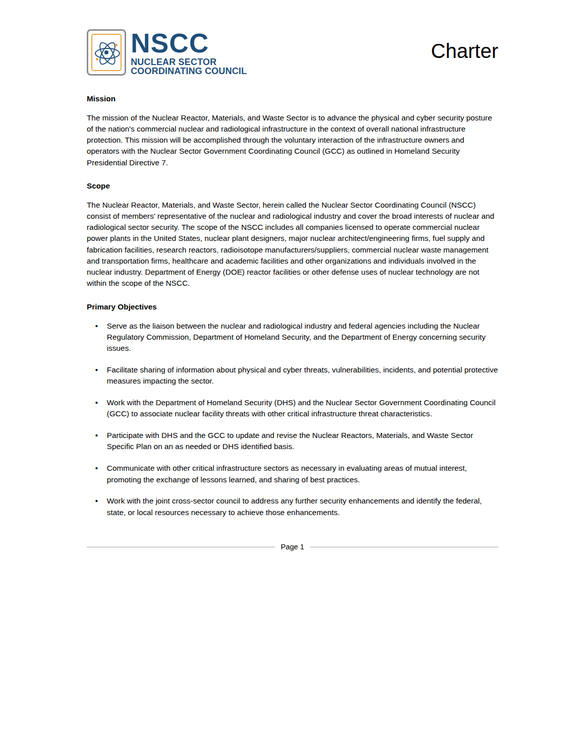NSCC
NUCLEAR SECTOR
COORDINATING COUNCIL
Charter
Mission
The mission of the Nuclear Reactor, Materials, and Waste Sector is to advance the physical and cyber security posture of the nation's commercial nuclear and radiological infrastructure in the context of overall national infrastructure protection. This mission will be accomplished through the voluntary interaction of the infrastructure owners and operators with the Nuclear Sector Government Coordinating Council (GCC) as outlined in Homeland Security Presidential Directive 7.
Scope
The Nuclear Reactor, Materials, and Waste Sector, herein called the Nuclear Sector Coordinating Council (NSCC) consist of members' representative of the nuclear and radiological industry and cover the broad interests of nuclear and radiological sector security. The scope of the NSCC includes all companies licensed to operate commercial nuclear power plants in the United States, nuclear plant designers, major nuclear architect/engineering firms, fuel supply and fabrication facilities, research reactors, radioisotope manufacturers/suppliers, commercial nuclear waste management and transportation firms, healthcare and academic facilities and other organizations and individuals involved in the nuclear industry. Department of Energy (DOE) reactor facilities or other defense uses of nuclear technology are not within the scope of the NSCC.
Primary Objectives
Serve as the liaison between the nuclear and radiological industry and federal agencies including the Nuclear Regulatory Commission, Department of Homeland Security, and the Department of Energy concerning security issues.
Facilitate sharing of information about physical and cyber threats, vulnerabilities, incidents, and potential protective measures impacting the sector.
Work with the Department of Homeland Security (DHS) and the Nuclear Sector Government Coordinating Council (GCC) to associate nuclear facility threats with other critical infrastructure threat characteristics.
Participate with DHS and the GCC to update and revise the Nuclear Reactors, Materials, and Waste Sector Specific Plan on an as needed or DHS identified basis.
Communicate with other critical infrastructure sectors as necessary in evaluating areas of mutual interest, promoting the exchange of lessons learned, and sharing of best practices.
Work with the joint cross-sector council to address any further security enhancements and identify the federal, state, or local resources necessary to achieve those enhancements.
Page 1